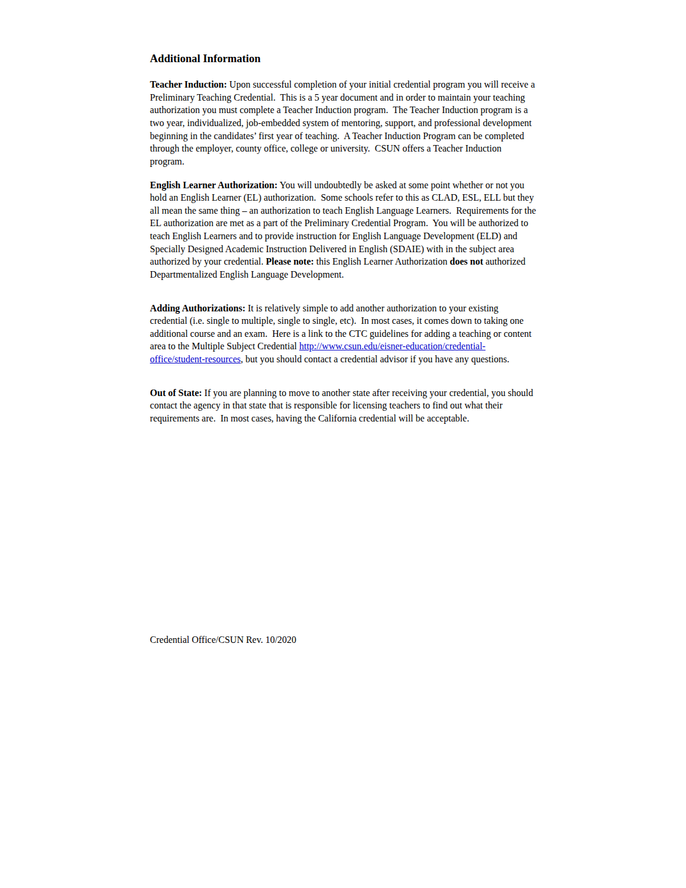Additional Information
Teacher Induction: Upon successful completion of your initial credential program you will receive a Preliminary Teaching Credential. This is a 5 year document and in order to maintain your teaching authorization you must complete a Teacher Induction program. The Teacher Induction program is a two year, individualized, job-embedded system of mentoring, support, and professional development beginning in the candidates’ first year of teaching. A Teacher Induction Program can be completed through the employer, county office, college or university. CSUN offers a Teacher Induction program.
English Learner Authorization: You will undoubtedly be asked at some point whether or not you hold an English Learner (EL) authorization. Some schools refer to this as CLAD, ESL, ELL but they all mean the same thing – an authorization to teach English Language Learners. Requirements for the EL authorization are met as a part of the Preliminary Credential Program. You will be authorized to teach English Learners and to provide instruction for English Language Development (ELD) and Specially Designed Academic Instruction Delivered in English (SDAIE) with in the subject area authorized by your credential. Please note: this English Learner Authorization does not authorized Departmentalized English Language Development.
Adding Authorizations: It is relatively simple to add another authorization to your existing credential (i.e. single to multiple, single to single, etc). In most cases, it comes down to taking one additional course and an exam. Here is a link to the CTC guidelines for adding a teaching or content area to the Multiple Subject Credential http://www.csun.edu/eisner-education/credential-office/student-resources, but you should contact a credential advisor if you have any questions.
Out of State: If you are planning to move to another state after receiving your credential, you should contact the agency in that state that is responsible for licensing teachers to find out what their requirements are. In most cases, having the California credential will be acceptable.
Credential Office/CSUN Rev. 10/2020